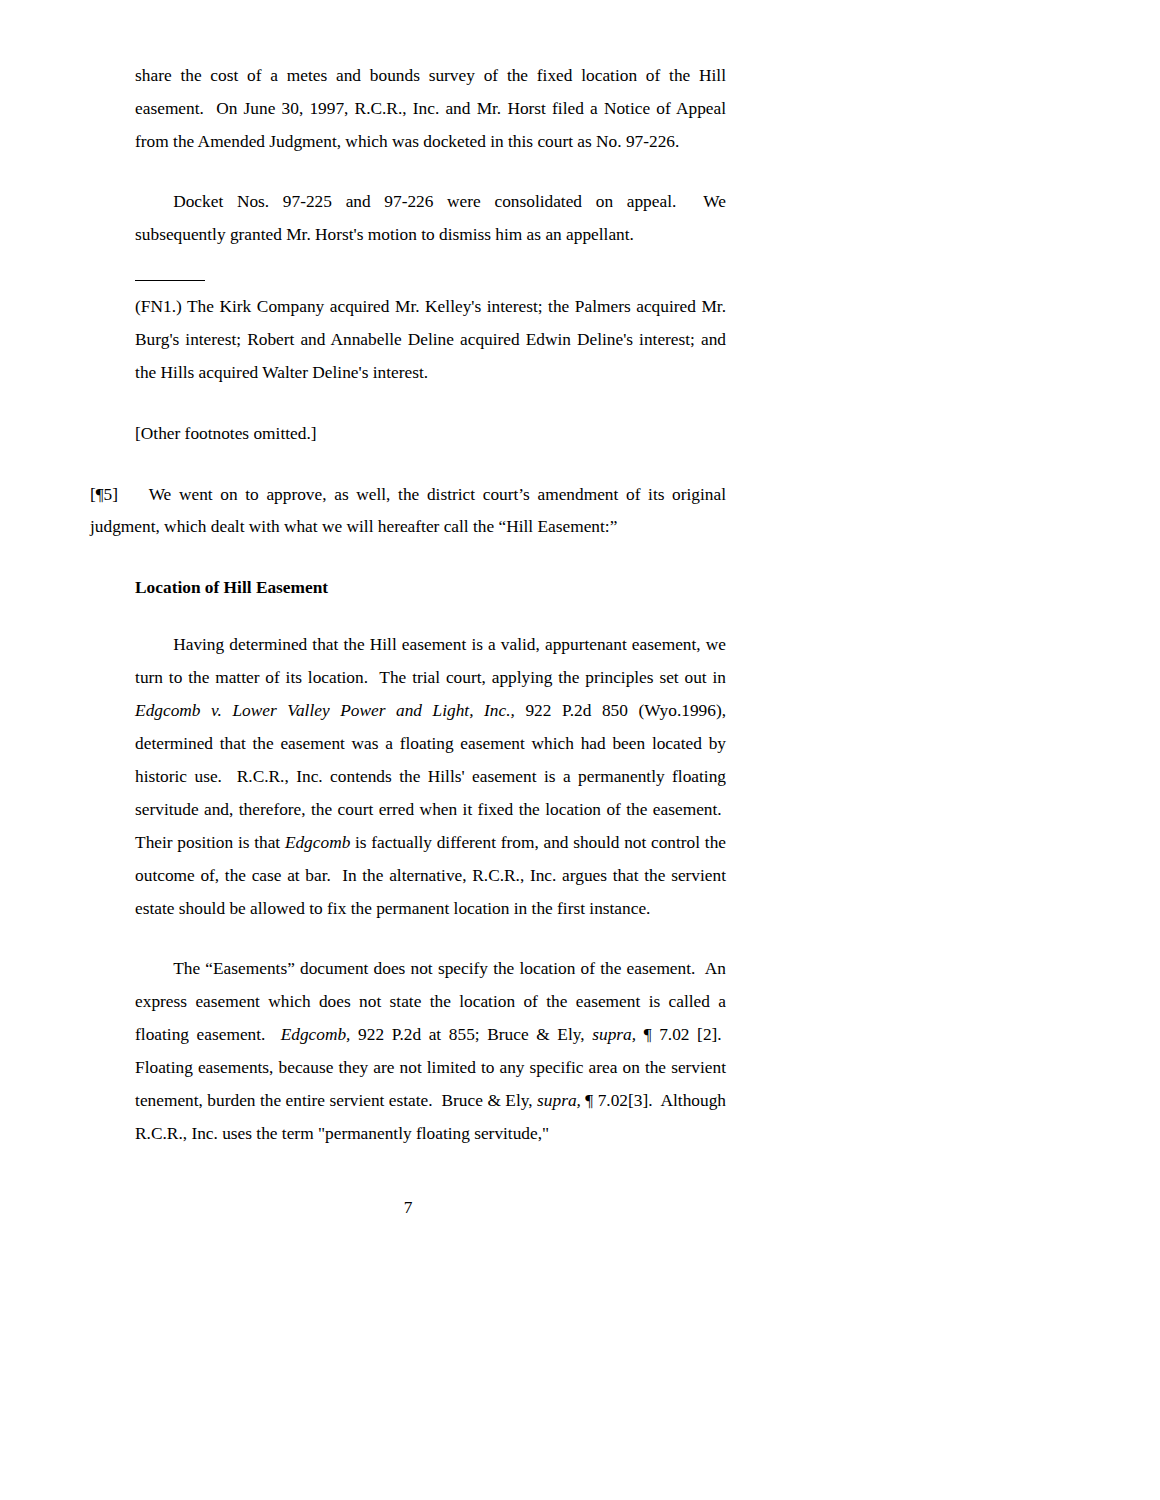share the cost of a metes and bounds survey of the fixed location of the Hill easement. On June 30, 1997, R.C.R., Inc. and Mr. Horst filed a Notice of Appeal from the Amended Judgment, which was docketed in this court as No. 97-226.
Docket Nos. 97-225 and 97-226 were consolidated on appeal. We subsequently granted Mr. Horst's motion to dismiss him as an appellant.
(FN1.) The Kirk Company acquired Mr. Kelley's interest; the Palmers acquired Mr. Burg's interest; Robert and Annabelle Deline acquired Edwin Deline's interest; and the Hills acquired Walter Deline's interest.
[Other footnotes omitted.]
[¶5] We went on to approve, as well, the district court’s amendment of its original judgment, which dealt with what we will hereafter call the “Hill Easement:”
Location of Hill Easement
Having determined that the Hill easement is a valid, appurtenant easement, we turn to the matter of its location. The trial court, applying the principles set out in Edgcomb v. Lower Valley Power and Light, Inc., 922 P.2d 850 (Wyo.1996), determined that the easement was a floating easement which had been located by historic use. R.C.R., Inc. contends the Hills' easement is a permanently floating servitude and, therefore, the court erred when it fixed the location of the easement. Their position is that Edgcomb is factually different from, and should not control the outcome of, the case at bar. In the alternative, R.C.R., Inc. argues that the servient estate should be allowed to fix the permanent location in the first instance.
The “Easements” document does not specify the location of the easement. An express easement which does not state the location of the easement is called a floating easement. Edgcomb, 922 P.2d at 855; Bruce & Ely, supra, ¶ 7.02 [2]. Floating easements, because they are not limited to any specific area on the servient tenement, burden the entire servient estate. Bruce & Ely, supra, ¶ 7.02[3]. Although R.C.R., Inc. uses the term "permanently floating servitude,"
7